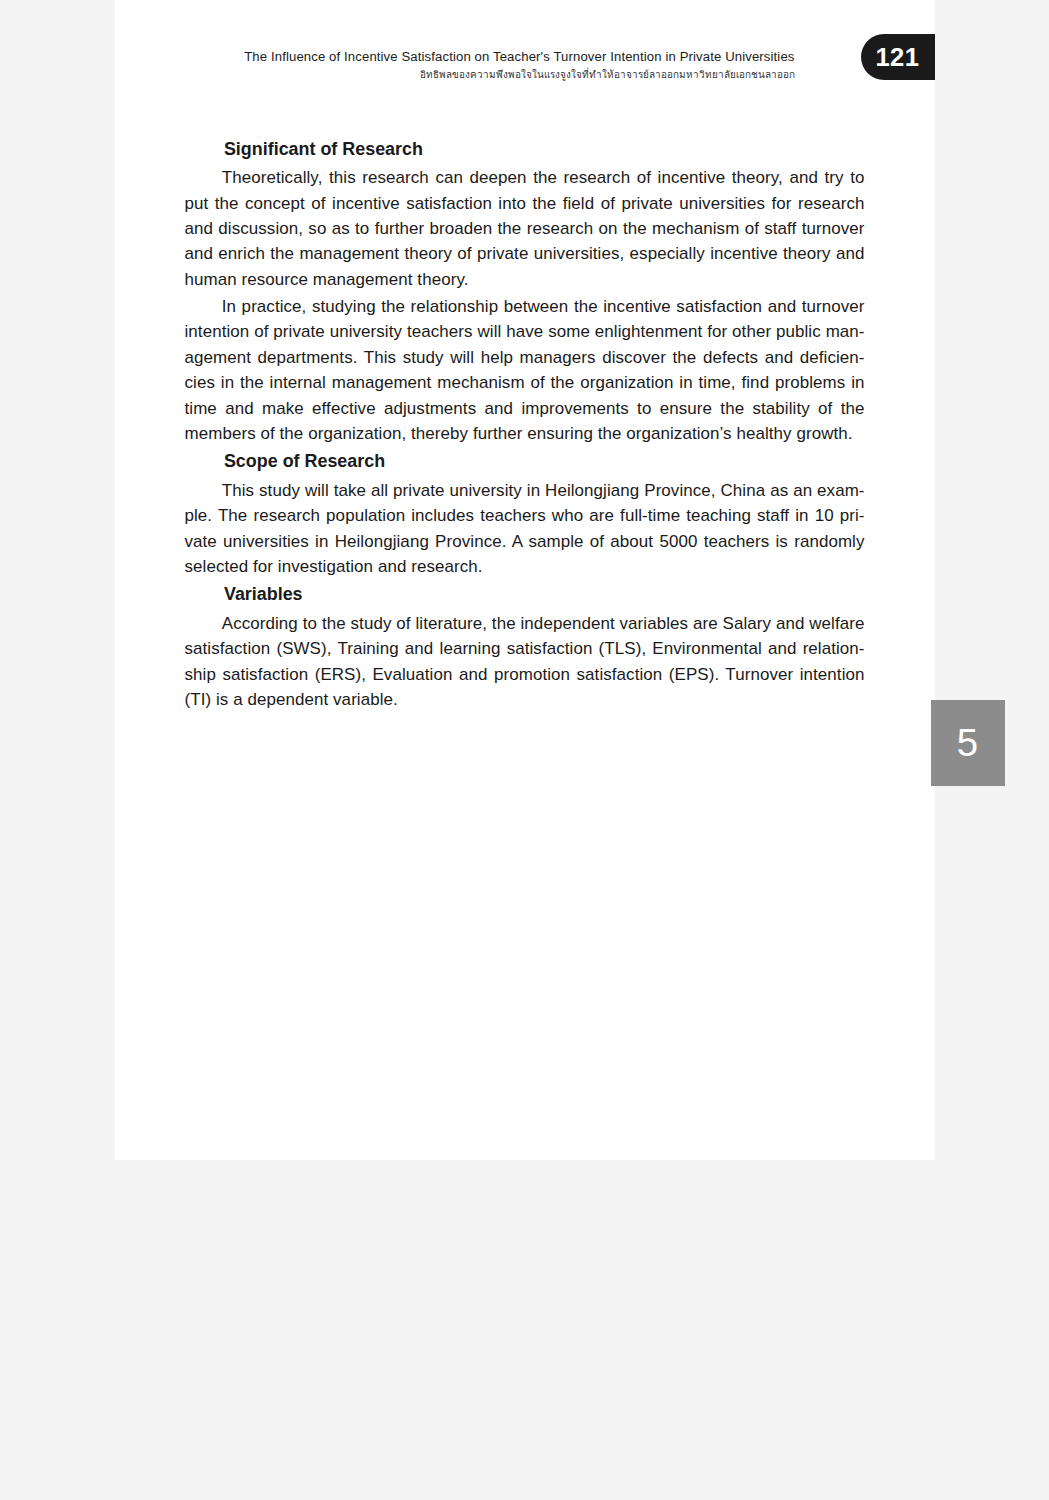121
The Influence of Incentive Satisfaction on Teacher's Turnover Intention in Private Universities
อิทธิพลของความพึงพอใจในแรงจูงใจที่ทำให้อาจารย์ลาออกมหาวิทยาลัยเอกชนลาออก
5
Significant of Research
Theoretically, this research can deepen the research of incentive theory, and try to put the concept of incentive satisfaction into the field of private universities for research and discussion, so as to further broaden the research on the mechanism of staff turnover and enrich the management theory of private universities, especially incentive theory and human resource management theory.
In practice, studying the relationship between the incentive satisfaction and turnover intention of private university teachers will have some enlightenment for other public management departments. This study will help managers discover the defects and deficiencies in the internal management mechanism of the organization in time, find problems in time and make effective adjustments and improvements to ensure the stability of the members of the organization, thereby further ensuring the organization’s healthy growth.
Scope of Research
This study will take all private university in Heilongjiang Province, China as an example. The research population includes teachers who are full-time teaching staff in 10 private universities in Heilongjiang Province. A sample of about 5000 teachers is randomly selected for investigation and research.
Variables
According to the study of literature, the independent variables are Salary and welfare satisfaction (SWS), Training and learning satisfaction (TLS), Environmental and relationship satisfaction (ERS), Evaluation and promotion satisfaction (EPS). Turnover intention (TI) is a dependent variable.